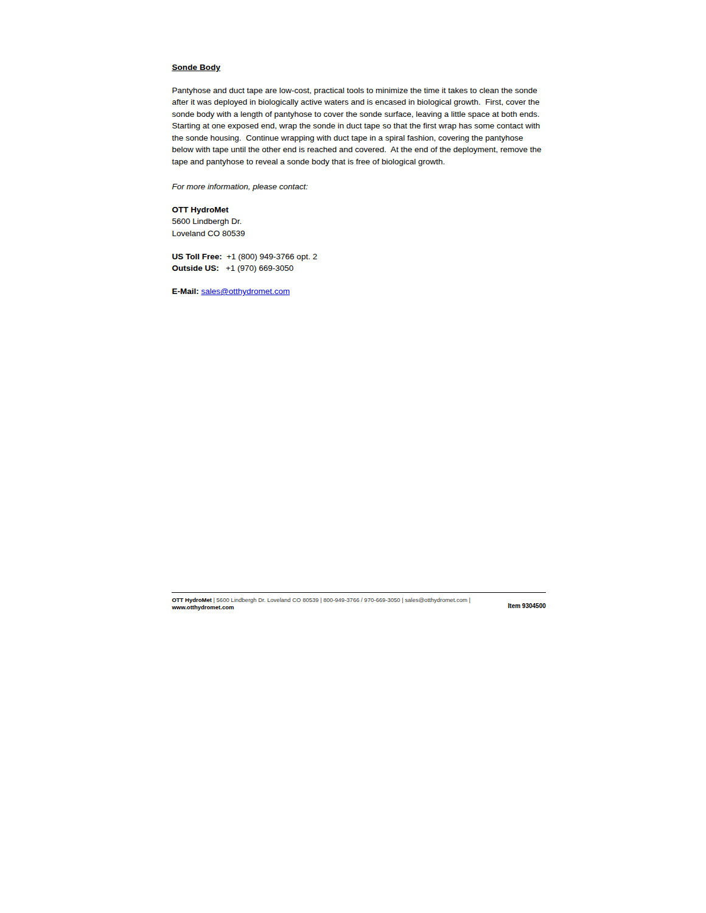Sonde Body
Pantyhose and duct tape are low-cost, practical tools to minimize the time it takes to clean the sonde after it was deployed in biologically active waters and is encased in biological growth. First, cover the sonde body with a length of pantyhose to cover the sonde surface, leaving a little space at both ends. Starting at one exposed end, wrap the sonde in duct tape so that the first wrap has some contact with the sonde housing. Continue wrapping with duct tape in a spiral fashion, covering the pantyhose below with tape until the other end is reached and covered. At the end of the deployment, remove the tape and pantyhose to reveal a sonde body that is free of biological growth.
For more information, please contact:
OTT HydroMet
5600 Lindbergh Dr.
Loveland CO 80539
US Toll Free: +1 (800) 949-3766 opt. 2
Outside US: +1 (970) 669-3050
E-Mail: sales@otthydromet.com
OTT HydroMet | 5600 Lindbergh Dr. Loveland CO 80539 | 800-949-3766 / 970-669-3050 | sales@otthydromet.com | www.otthydromet.com
Item 9304500